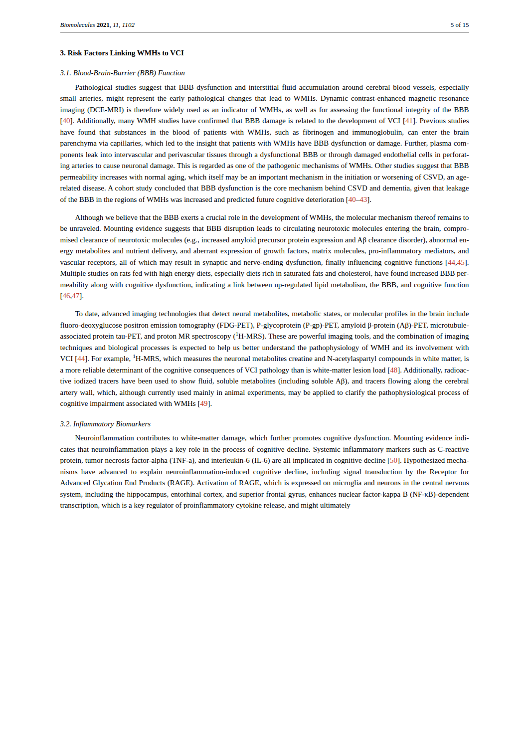Biomolecules 2021, 11, 1102 5 of 15
3. Risk Factors Linking WMHs to VCI
3.1. Blood-Brain-Barrier (BBB) Function
Pathological studies suggest that BBB dysfunction and interstitial fluid accumulation around cerebral blood vessels, especially small arteries, might represent the early pathological changes that lead to WMHs. Dynamic contrast-enhanced magnetic resonance imaging (DCE-MRI) is therefore widely used as an indicator of WMHs, as well as for assessing the functional integrity of the BBB [40]. Additionally, many WMH studies have confirmed that BBB damage is related to the development of VCI [41]. Previous studies have found that substances in the blood of patients with WMHs, such as fibrinogen and immunoglobulin, can enter the brain parenchyma via capillaries, which led to the insight that patients with WMHs have BBB dysfunction or damage. Further, plasma components leak into intervascular and perivascular tissues through a dysfunctional BBB or through damaged endothelial cells in perforating arteries to cause neuronal damage. This is regarded as one of the pathogenic mechanisms of WMHs. Other studies suggest that BBB permeability increases with normal aging, which itself may be an important mechanism in the initiation or worsening of CSVD, an age-related disease. A cohort study concluded that BBB dysfunction is the core mechanism behind CSVD and dementia, given that leakage of the BBB in the regions of WMHs was increased and predicted future cognitive deterioration [40–43].
Although we believe that the BBB exerts a crucial role in the development of WMHs, the molecular mechanism thereof remains to be unraveled. Mounting evidence suggests that BBB disruption leads to circulating neurotoxic molecules entering the brain, compromised clearance of neurotoxic molecules (e.g., increased amyloid precursor protein expression and Aβ clearance disorder), abnormal energy metabolites and nutrient delivery, and aberrant expression of growth factors, matrix molecules, pro-inflammatory mediators, and vascular receptors, all of which may result in synaptic and nerve-ending dysfunction, finally influencing cognitive functions [44,45]. Multiple studies on rats fed with high energy diets, especially diets rich in saturated fats and cholesterol, have found increased BBB permeability along with cognitive dysfunction, indicating a link between up-regulated lipid metabolism, the BBB, and cognitive function [46,47].
To date, advanced imaging technologies that detect neural metabolites, metabolic states, or molecular profiles in the brain include fluoro-deoxyglucose positron emission tomography (FDG-PET), P-glycoprotein (P-gp)-PET, amyloid β-protein (Aβ)-PET, microtubule-associated protein tau-PET, and proton MR spectroscopy (1H-MRS). These are powerful imaging tools, and the combination of imaging techniques and biological processes is expected to help us better understand the pathophysiology of WMH and its involvement with VCI [44]. For example, 1H-MRS, which measures the neuronal metabolites creatine and N-acetylaspartyl compounds in white matter, is a more reliable determinant of the cognitive consequences of VCI pathology than is white-matter lesion load [48]. Additionally, radioactive iodized tracers have been used to show fluid, soluble metabolites (including soluble Aβ), and tracers flowing along the cerebral artery wall, which, although currently used mainly in animal experiments, may be applied to clarify the pathophysiological process of cognitive impairment associated with WMHs [49].
3.2. Inflammatory Biomarkers
Neuroinflammation contributes to white-matter damage, which further promotes cognitive dysfunction. Mounting evidence indicates that neuroinflammation plays a key role in the process of cognitive decline. Systemic inflammatory markers such as C-reactive protein, tumor necrosis factor-alpha (TNF-a), and interleukin-6 (IL-6) are all implicated in cognitive decline [50]. Hypothesized mechanisms have advanced to explain neuroinflammation-induced cognitive decline, including signal transduction by the Receptor for Advanced Glycation End Products (RAGE). Activation of RAGE, which is expressed on microglia and neurons in the central nervous system, including the hippocampus, entorhinal cortex, and superior frontal gyrus, enhances nuclear factor-kappa B (NF-κB)-dependent transcription, which is a key regulator of proinflammatory cytokine release, and might ultimately